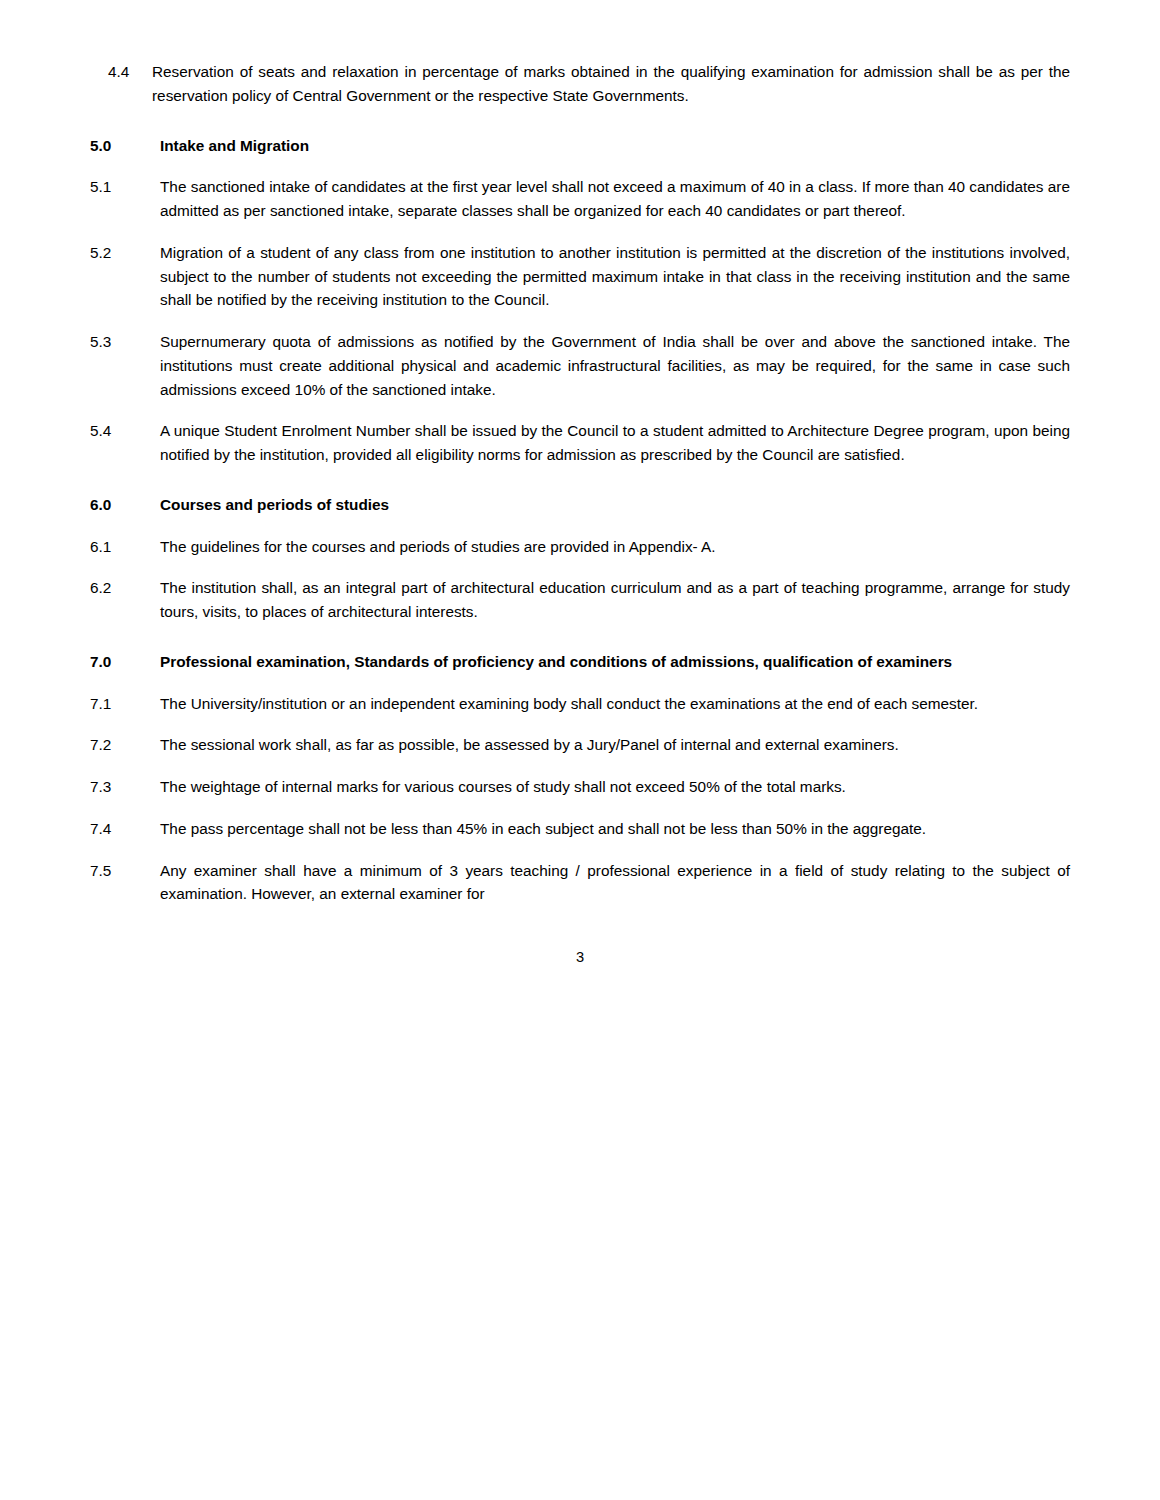4.4
Reservation of seats and relaxation in percentage of marks obtained in the qualifying examination for admission shall be as per the reservation policy of Central Government or the respective State Governments.
5.0 Intake and Migration
5.1
The sanctioned intake of candidates at the first year level shall not exceed a maximum of 40 in a class. If more than 40 candidates are admitted as per sanctioned intake, separate classes shall be organized for each 40 candidates or part thereof.
5.2
Migration of a student of any class from one institution to another institution is permitted at the discretion of the institutions involved, subject to the number of students not exceeding the permitted maximum intake in that class in the receiving institution and the same shall be notified by the receiving institution to the Council.
5.3
Supernumerary quota of admissions as notified by the Government of India shall be over and above the sanctioned intake. The institutions must create additional physical and academic infrastructural facilities, as may be required, for the same in case such admissions exceed 10% of the sanctioned intake.
5.4
A unique Student Enrolment Number shall be issued by the Council to a student admitted to Architecture Degree program, upon being notified by the institution, provided all eligibility norms for admission as prescribed by the Council are satisfied.
6.0 Courses and periods of studies
6.1
The guidelines for the courses and periods of studies are provided in Appendix- A.
6.2
The institution shall, as an integral part of architectural education curriculum and as a part of teaching programme, arrange for study tours, visits, to places of architectural interests.
7.0 Professional examination, Standards of proficiency and conditions of admissions, qualification of examiners
7.1
The University/institution or an independent examining body shall conduct the examinations at the end of each semester.
7.2
The sessional work shall, as far as possible, be assessed by a Jury/Panel of internal and external examiners.
7.3
The weightage of internal marks for various courses of study shall not exceed 50% of the total marks.
7.4
The pass percentage shall not be less than 45% in each subject and shall not be less than 50% in the aggregate.
7.5
Any examiner shall have a minimum of 3 years teaching / professional experience in a field of study relating to the subject of examination. However, an external examiner for
3